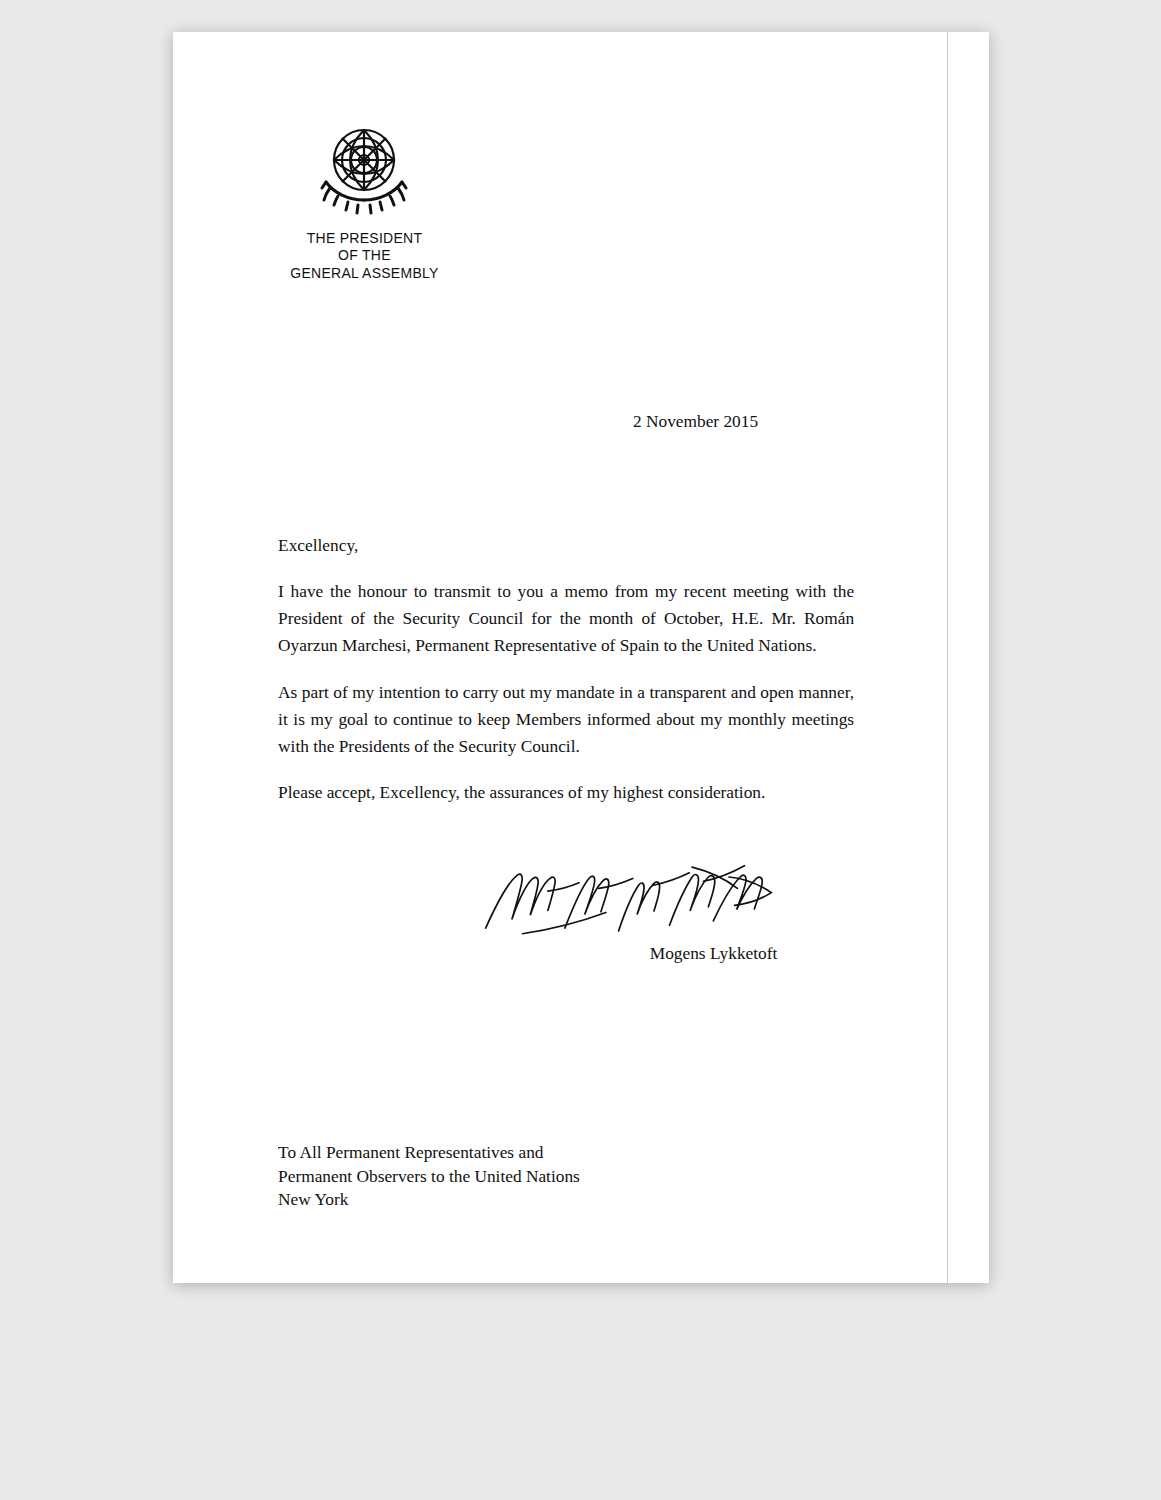THE PRESIDENT
OF THE
GENERAL ASSEMBLY
2 November 2015
Excellency,
I have the honour to transmit to you a memo from my recent meeting with the President of the Security Council for the month of October, H.E. Mr. Román Oyarzun Marchesi, Permanent Representative of Spain to the United Nations.
As part of my intention to carry out my mandate in a transparent and open manner, it is my goal to continue to keep Members informed about my monthly meetings with the Presidents of the Security Council.
Please accept, Excellency, the assurances of my highest consideration.
Mogens Lykketoft
To All Permanent Representatives and
Permanent Observers to the United Nations
New York